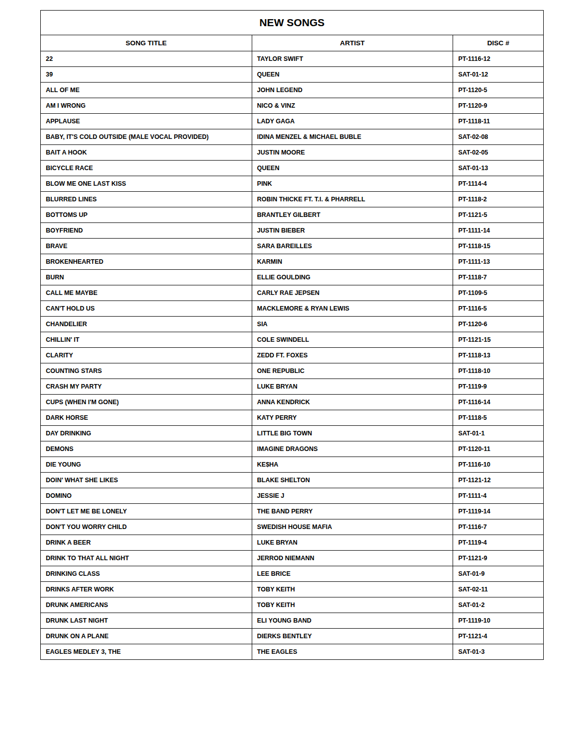NEW SONGS
| SONG TITLE | ARTIST | DISC # |
| --- | --- | --- |
| 22 | TAYLOR SWIFT | PT-1116-12 |
| 39 | QUEEN | SAT-01-12 |
| ALL OF ME | JOHN LEGEND | PT-1120-5 |
| AM I WRONG | NICO & VINZ | PT-1120-9 |
| APPLAUSE | LADY GAGA | PT-1118-11 |
| BABY, IT'S COLD OUTSIDE (MALE VOCAL PROVIDED) | IDINA MENZEL & MICHAEL BUBLE | SAT-02-08 |
| BAIT A HOOK | JUSTIN MOORE | SAT-02-05 |
| BICYCLE RACE | QUEEN | SAT-01-13 |
| BLOW ME ONE LAST KISS | PINK | PT-1114-4 |
| BLURRED LINES | ROBIN THICKE FT. T.I. & PHARRELL | PT-1118-2 |
| BOTTOMS UP | BRANTLEY GILBERT | PT-1121-5 |
| BOYFRIEND | JUSTIN BIEBER | PT-1111-14 |
| BRAVE | SARA BAREILLES | PT-1118-15 |
| BROKENHEARTED | KARMIN | PT-1111-13 |
| BURN | ELLIE GOULDING | PT-1118-7 |
| CALL ME MAYBE | CARLY RAE JEPSEN | PT-1109-5 |
| CAN'T HOLD US | MACKLEMORE & RYAN LEWIS | PT-1116-5 |
| CHANDELIER | SIA | PT-1120-6 |
| CHILLIN' IT | COLE SWINDELL | PT-1121-15 |
| CLARITY | ZEDD FT. FOXES | PT-1118-13 |
| COUNTING STARS | ONE REPUBLIC | PT-1118-10 |
| CRASH MY PARTY | LUKE BRYAN | PT-1119-9 |
| CUPS (WHEN I'M GONE) | ANNA KENDRICK | PT-1116-14 |
| DARK HORSE | KATY PERRY | PT-1118-5 |
| DAY DRINKING | LITTLE BIG TOWN | SAT-01-1 |
| DEMONS | IMAGINE DRAGONS | PT-1120-11 |
| DIE YOUNG | KE$HA | PT-1116-10 |
| DOIN' WHAT SHE LIKES | BLAKE SHELTON | PT-1121-12 |
| DOMINO | JESSIE J | PT-1111-4 |
| DON'T LET ME BE LONELY | THE BAND PERRY | PT-1119-14 |
| DON'T YOU WORRY CHILD | SWEDISH HOUSE MAFIA | PT-1116-7 |
| DRINK A BEER | LUKE BRYAN | PT-1119-4 |
| DRINK TO THAT ALL NIGHT | JERROD NIEMANN | PT-1121-9 |
| DRINKING CLASS | LEE BRICE | SAT-01-9 |
| DRINKS AFTER WORK | TOBY KEITH | SAT-02-11 |
| DRUNK AMERICANS | TOBY KEITH | SAT-01-2 |
| DRUNK LAST NIGHT | ELI YOUNG BAND | PT-1119-10 |
| DRUNK ON A PLANE | DIERKS BENTLEY | PT-1121-4 |
| EAGLES MEDLEY 3, THE | THE EAGLES | SAT-01-3 |